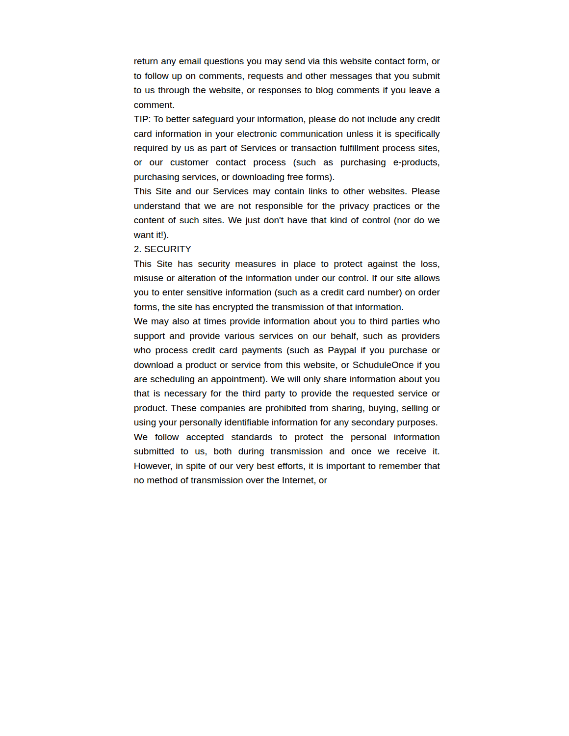return any email questions you may send via this website contact form, or to follow up on comments, requests and other messages that you submit to us through the website, or responses to blog comments if you leave a comment.
TIP: To better safeguard your information, please do not include any credit card information in your electronic communication unless it is specifically required by us as part of Services or transaction fulfillment process sites, or our customer contact process (such as purchasing e-products, purchasing services, or downloading free forms).
This Site and our Services may contain links to other websites. Please understand that we are not responsible for the privacy practices or the content of such sites. We just don't have that kind of control (nor do we want it!).
2. SECURITY
This Site has security measures in place to protect against the loss, misuse or alteration of the information under our control. If our site allows you to enter sensitive information (such as a credit card number) on order forms, the site has encrypted the transmission of that information.
We may also at times provide information about you to third parties who support and provide various services on our behalf, such as providers who process credit card payments (such as Paypal if you purchase or download a product or service from this website, or SchuduleOnce if you are scheduling an appointment). We will only share information about you that is necessary for the third party to provide the requested service or product. These companies are prohibited from sharing, buying, selling or using your personally identifiable information for any secondary purposes.
We follow accepted standards to protect the personal information submitted to us, both during transmission and once we receive it. However, in spite of our very best efforts, it is important to remember that no method of transmission over the Internet, or